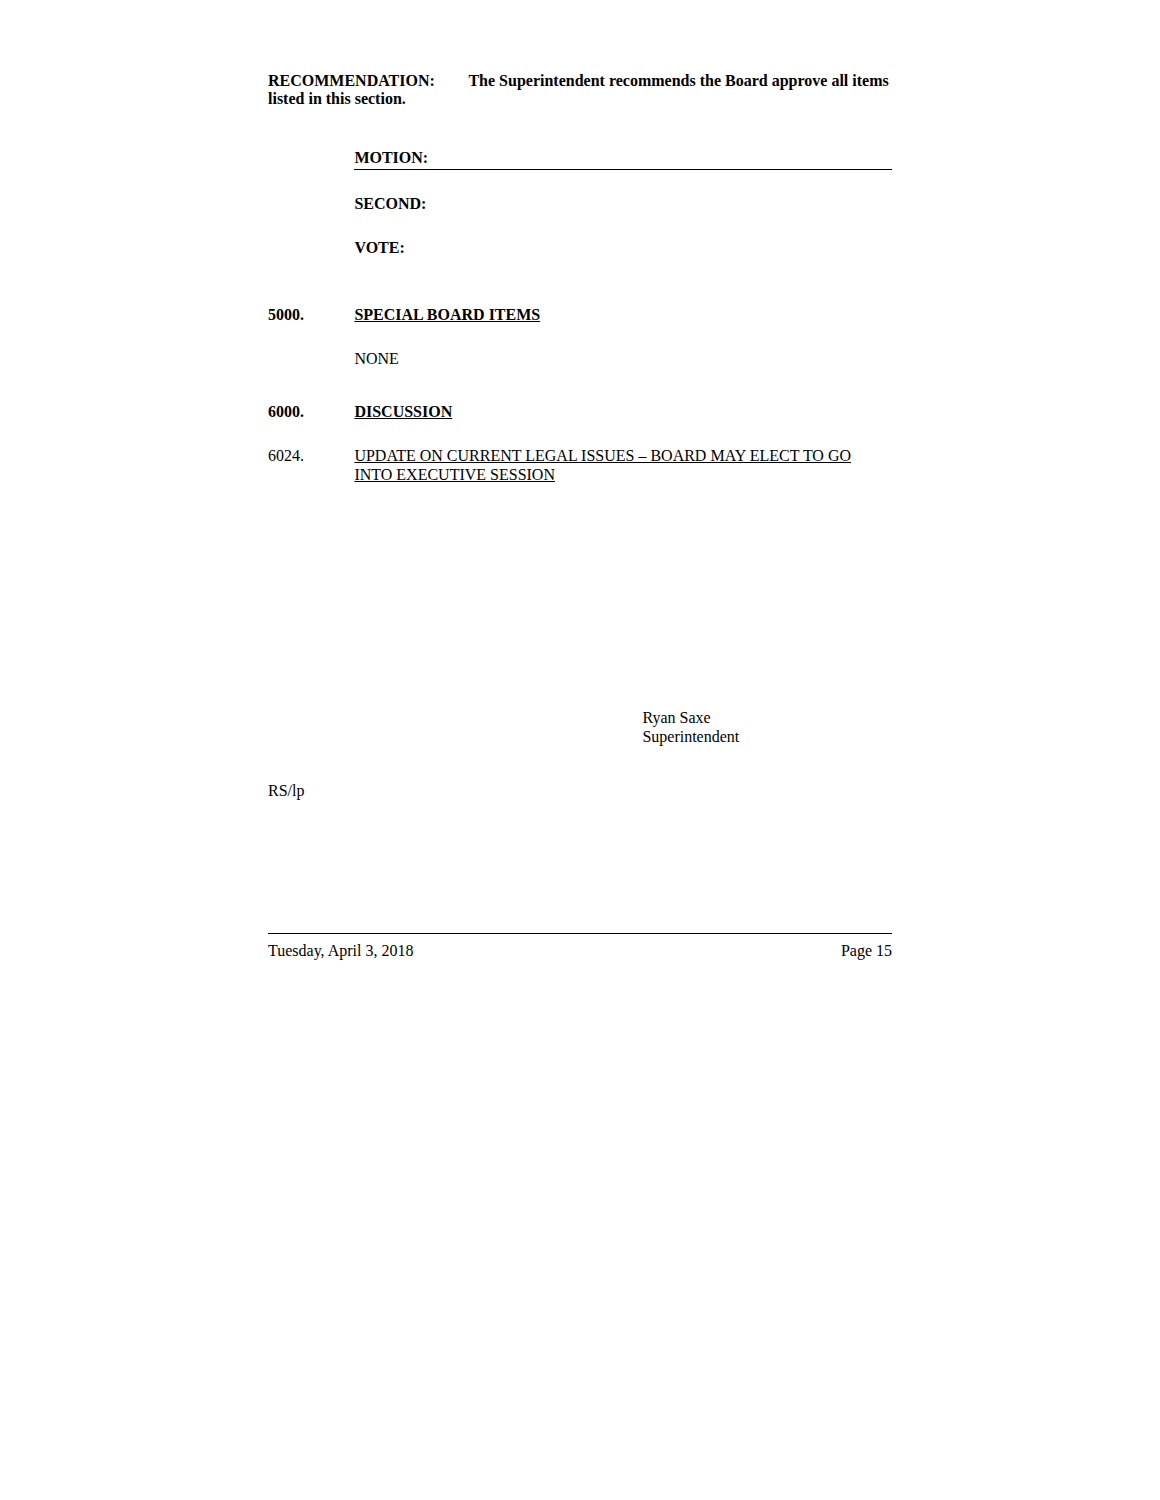RECOMMENDATION: The Superintendent recommends the Board approve all items listed in this section.
MOTION:
SECOND:
VOTE:
5000. SPECIAL BOARD ITEMS
NONE
6000. DISCUSSION
6024. UPDATE ON CURRENT LEGAL ISSUES – BOARD MAY ELECT TO GO INTO EXECUTIVE SESSION
Ryan Saxe
Superintendent
RS/lp
Tuesday, April 3, 2018 Page 15